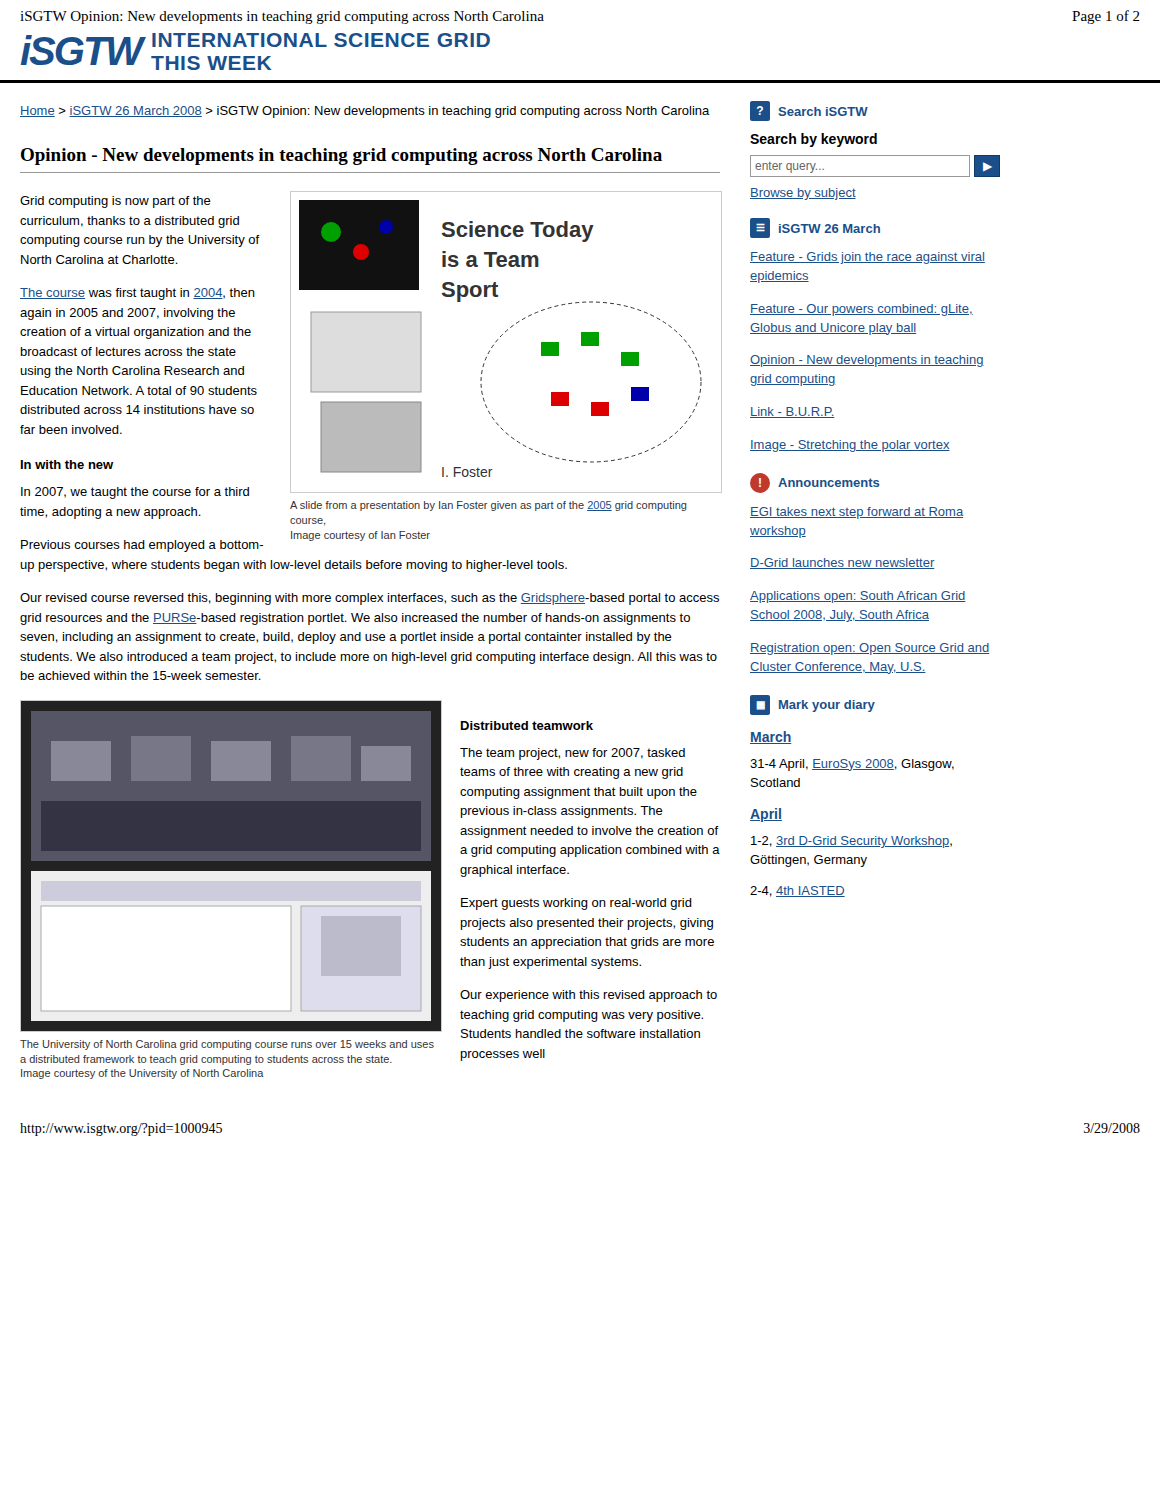iSGTW Opinion: New developments in teaching grid computing across North Carolina
Page 1 of 2
iSGTW
INTERNATIONAL SCIENCE GRID
THIS WEEK
Home > iSGTW 26 March 2008 > iSGTW Opinion: New developments in teaching grid computing across North Carolina
Opinion - New developments in teaching grid computing across North Carolina
A slide from a presentation by Ian Foster given as part of the 2005 grid computing course,
Image courtesy of Ian Foster
Grid computing is now part of the curriculum, thanks to a distributed grid computing course run by the University of North Carolina at Charlotte.
The course was first taught in 2004, then again in 2005 and 2007, involving the creation of a virtual organization and the broadcast of lectures across the state using the North Carolina Research and Education Network. A total of 90 students distributed across 14 institutions have so far been involved.
In with the new
In 2007, we taught the course for a third time, adopting a new approach.
Previous courses had employed a bottom-up perspective, where students began with low-level details before moving to higher-level tools.
Our revised course reversed this, beginning with more complex interfaces, such as the Gridsphere-based portal to access grid resources and the PURSe-based registration portlet. We also increased the number of hands-on assignments to seven, including an assignment to create, build, deploy and use a portlet inside a portal containter installed by the students. We also introduced a team project, to include more on high-level grid computing interface design. All this was to be achieved within the 15-week semester.
The University of North Carolina grid computing course runs over 15 weeks and uses a distributed framework to teach grid computing to students across the state.
Image courtesy of the University of North Carolina
Distributed teamwork
The team project, new for 2007, tasked teams of three with creating a new grid computing assignment that built upon the previous in-class assignments. The assignment needed to involve the creation of a grid computing application combined with a graphical interface.
Expert guests working on real-world grid projects also presented their projects, giving students an appreciation that grids are more than just experimental systems.
Our experience with this revised approach to teaching grid computing was very positive. Students handled the software installation processes well
? Search iSGTW
Search by keyword
▶
Browse by subject
☰ iSGTW 26 March
Feature - Grids join the race against viral epidemics
Feature - Our powers combined: gLite, Globus and Unicore play ball
Opinion - New developments in teaching grid computing
Link - B.U.R.P.
Image - Stretching the polar vortex
! Announcements
EGI takes next step forward at Roma workshop
D-Grid launches new newsletter
Applications open: South African Grid School 2008, July, South Africa
Registration open: Open Source Grid and Cluster Conference, May, U.S.
▦ Mark your diary
March
31-4 April, EuroSys 2008, Glasgow, Scotland
April
1-2, 3rd D-Grid Security Workshop, Göttingen, Germany
2-4, 4th IASTED
http://www.isgtw.org/?pid=1000945
3/29/2008